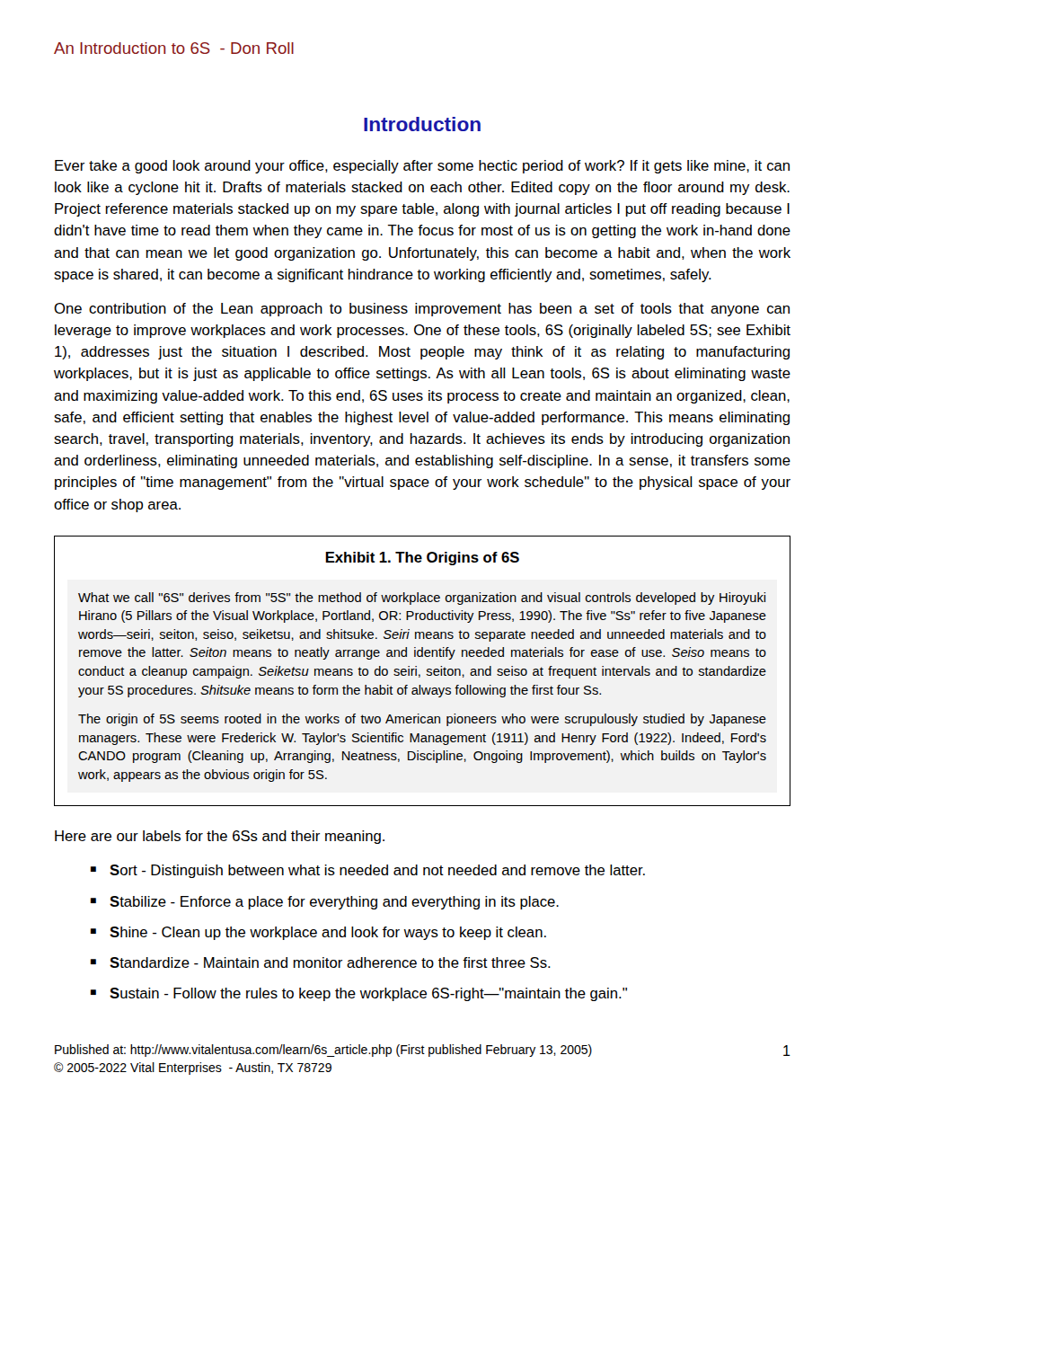An Introduction to 6S - Don Roll
Introduction
Ever take a good look around your office, especially after some hectic period of work? If it gets like mine, it can look like a cyclone hit it. Drafts of materials stacked on each other. Edited copy on the floor around my desk. Project reference materials stacked up on my spare table, along with journal articles I put off reading because I didn't have time to read them when they came in. The focus for most of us is on getting the work in-hand done and that can mean we let good organization go. Unfortunately, this can become a habit and, when the work space is shared, it can become a significant hindrance to working efficiently and, sometimes, safely.
One contribution of the Lean approach to business improvement has been a set of tools that anyone can leverage to improve workplaces and work processes. One of these tools, 6S (originally labeled 5S; see Exhibit 1), addresses just the situation I described. Most people may think of it as relating to manufacturing workplaces, but it is just as applicable to office settings. As with all Lean tools, 6S is about eliminating waste and maximizing value-added work. To this end, 6S uses its process to create and maintain an organized, clean, safe, and efficient setting that enables the highest level of value-added performance. This means eliminating search, travel, transporting materials, inventory, and hazards. It achieves its ends by introducing organization and orderliness, eliminating unneeded materials, and establishing self-discipline. In a sense, it transfers some principles of "time management" from the "virtual space of your work schedule" to the physical space of your office or shop area.
Exhibit 1. The Origins of 6S
What we call "6S" derives from "5S" the method of workplace organization and visual controls developed by Hiroyuki Hirano (5 Pillars of the Visual Workplace, Portland, OR: Productivity Press, 1990). The five "Ss" refer to five Japanese words—seiri, seiton, seiso, seiketsu, and shitsuke. Seiri means to separate needed and unneeded materials and to remove the latter. Seiton means to neatly arrange and identify needed materials for ease of use. Seiso means to conduct a cleanup campaign. Seiketsu means to do seiri, seiton, and seiso at frequent intervals and to standardize your 5S procedures. Shitsuke means to form the habit of always following the first four Ss.
The origin of 5S seems rooted in the works of two American pioneers who were scrupulously studied by Japanese managers. These were Frederick W. Taylor's Scientific Management (1911) and Henry Ford (1922). Indeed, Ford's CANDO program (Cleaning up, Arranging, Neatness, Discipline, Ongoing Improvement), which builds on Taylor's work, appears as the obvious origin for 5S.
Here are our labels for the 6Ss and their meaning.
Sort - Distinguish between what is needed and not needed and remove the latter.
Stabilize - Enforce a place for everything and everything in its place.
Shine - Clean up the workplace and look for ways to keep it clean.
Standardize - Maintain and monitor adherence to the first three Ss.
Sustain - Follow the rules to keep the workplace 6S-right—"maintain the gain."
1 Published at: http://www.vitalentusa.com/learn/6s_article.php (First published February 13, 2005)
© 2005-2022 Vital Enterprises - Austin, TX 78729